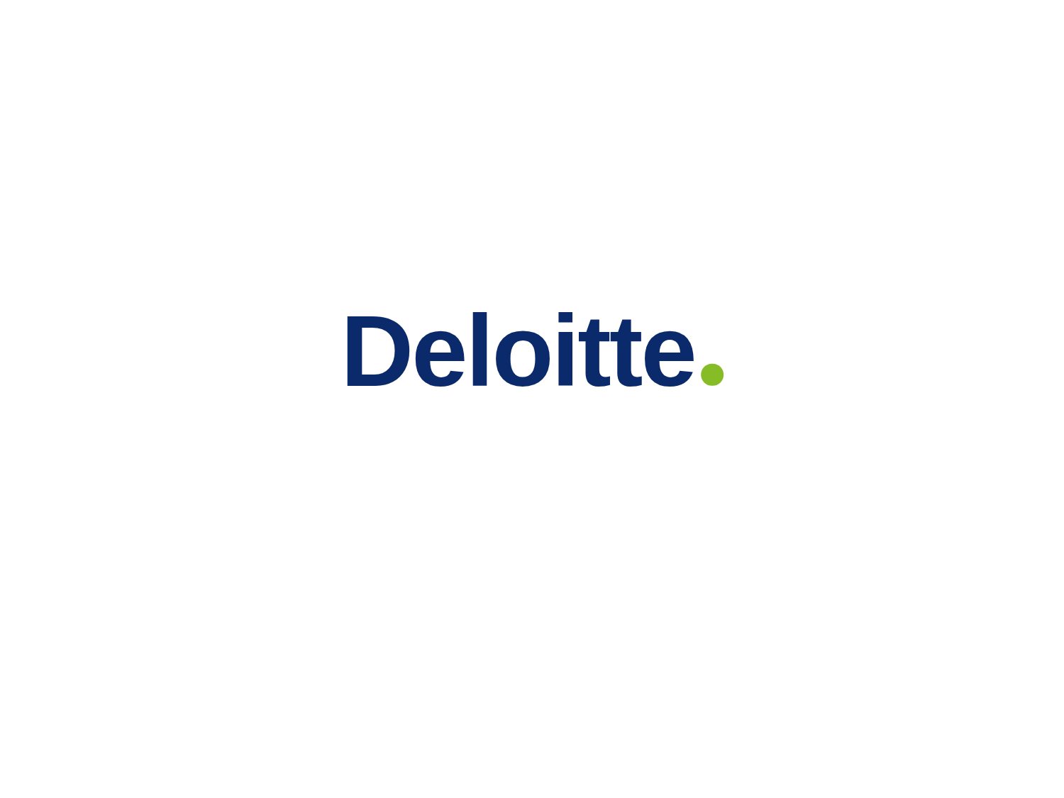Deloitte